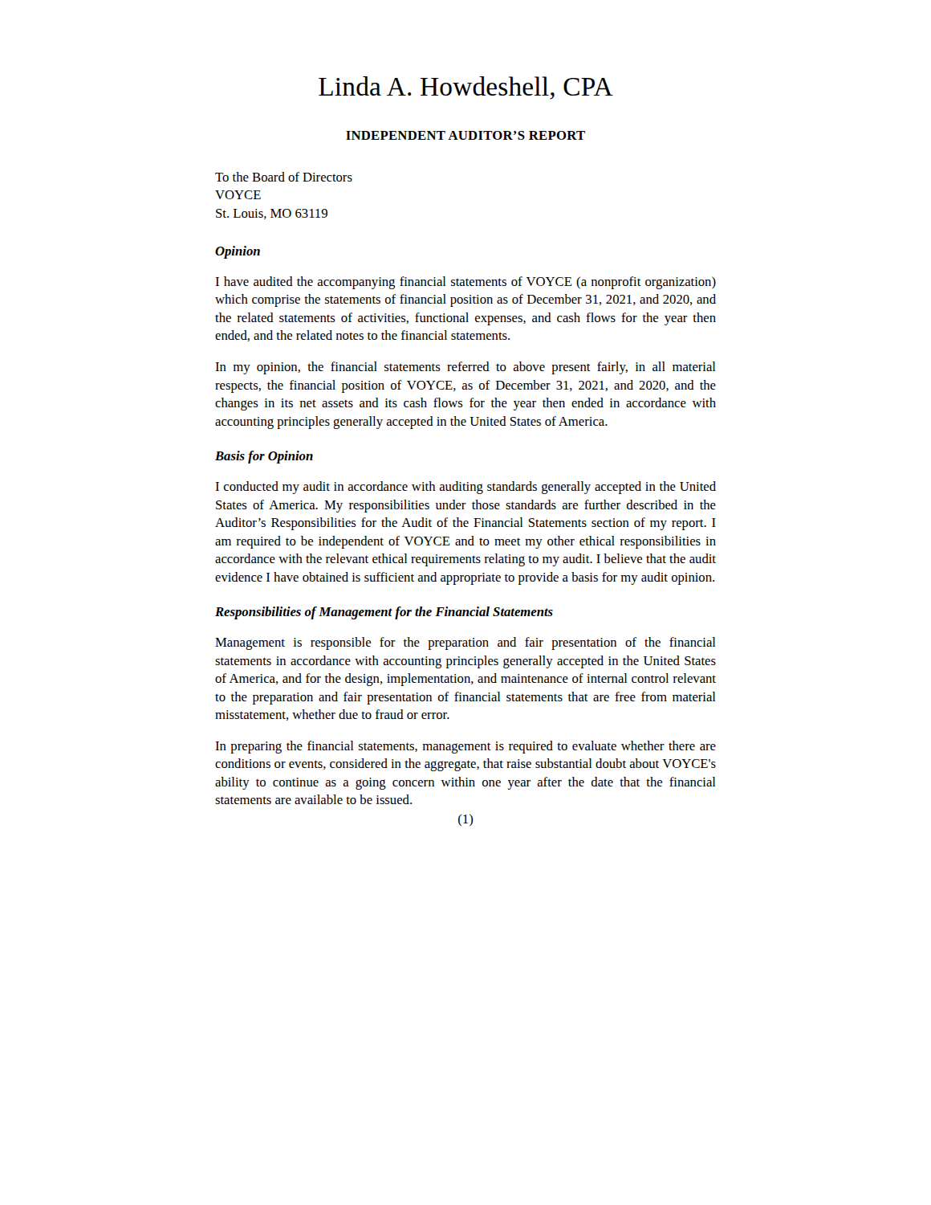Linda A. Howdeshell, CPA
INDEPENDENT AUDITOR’S REPORT
To the Board of Directors
VOYCE
St. Louis, MO 63119
Opinion
I have audited the accompanying financial statements of VOYCE (a nonprofit organization) which comprise the statements of financial position as of December 31, 2021, and 2020, and the related statements of activities, functional expenses, and cash flows for the year then ended, and the related notes to the financial statements.
In my opinion, the financial statements referred to above present fairly, in all material respects, the financial position of VOYCE, as of December 31, 2021, and 2020, and the changes in its net assets and its cash flows for the year then ended in accordance with accounting principles generally accepted in the United States of America.
Basis for Opinion
I conducted my audit in accordance with auditing standards generally accepted in the United States of America. My responsibilities under those standards are further described in the Auditor’s Responsibilities for the Audit of the Financial Statements section of my report. I am required to be independent of VOYCE and to meet my other ethical responsibilities in accordance with the relevant ethical requirements relating to my audit. I believe that the audit evidence I have obtained is sufficient and appropriate to provide a basis for my audit opinion.
Responsibilities of Management for the Financial Statements
Management is responsible for the preparation and fair presentation of the financial statements in accordance with accounting principles generally accepted in the United States of America, and for the design, implementation, and maintenance of internal control relevant to the preparation and fair presentation of financial statements that are free from material misstatement, whether due to fraud or error.
In preparing the financial statements, management is required to evaluate whether there are conditions or events, considered in the aggregate, that raise substantial doubt about VOYCE's ability to continue as a going concern within one year after the date that the financial statements are available to be issued.
(1)